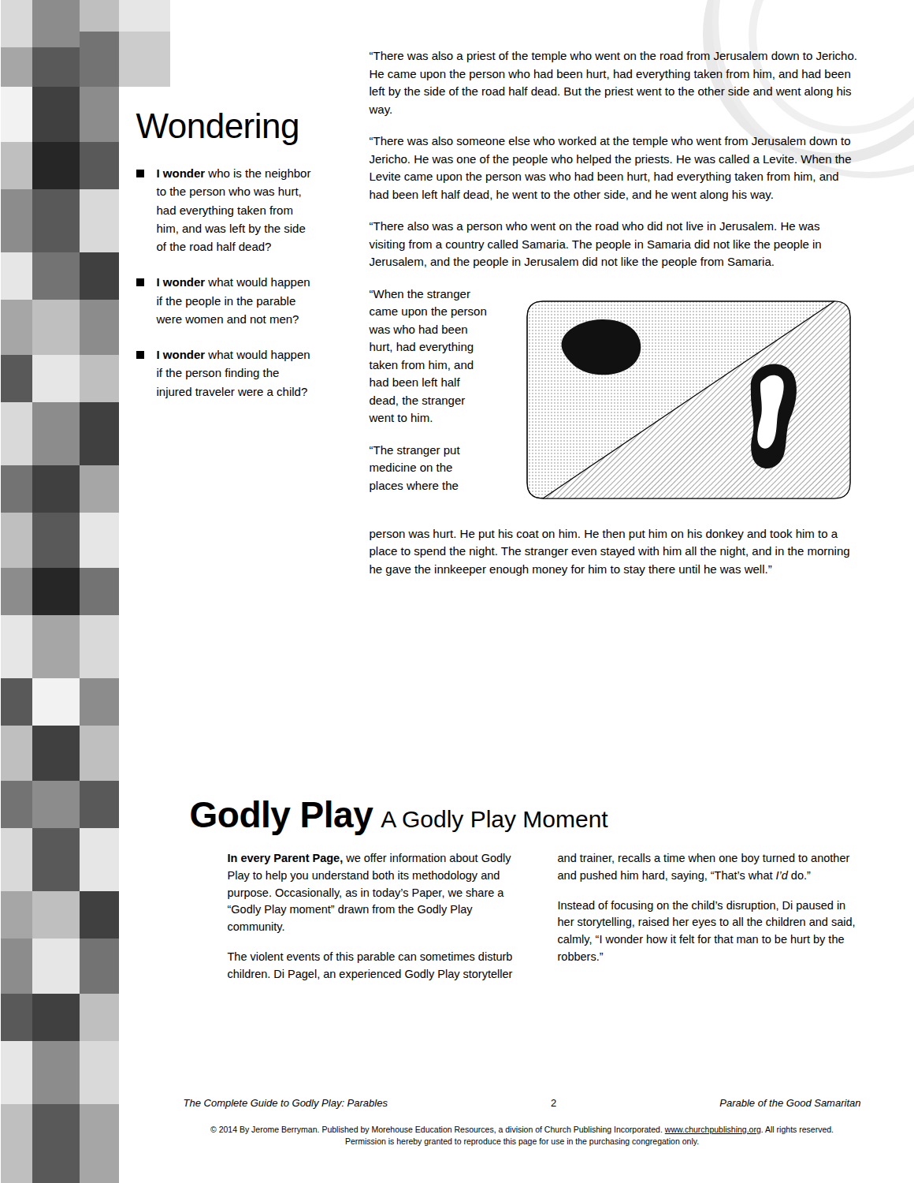Wondering
I wonder who is the neighbor to the person who was hurt, had everything taken from him, and was left by the side of the road half dead?
I wonder what would happen if the people in the parable were women and not men?
I wonder what would happen if the person finding the injured traveler were a child?
“There was also a priest of the temple who went on the road from Jerusalem down to Jericho. He came upon the person who had been hurt, had everything taken from him, and had been left by the side of the road half dead. But the priest went to the other side and went along his way.
“There was also someone else who worked at the temple who went from Jerusalem down to Jericho. He was one of the people who helped the priests. He was called a Levite. When the Levite came upon the person was who had been hurt, had everything taken from him, and had been left half dead, he went to the other side, and he went along his way.
“There also was a person who went on the road who did not live in Jerusalem. He was visiting from a country called Samaria. The people in Samaria did not like the people in Jerusalem, and the people in Jerusalem did not like the people from Samaria.
“When the stranger came upon the person was who had been hurt, had everything taken from him, and had been left half dead, the stranger went to him.
“The stranger put medicine on the places where the
person was hurt. He put his coat on him. He then put him on his donkey and took him to a place to spend the night. The stranger even stayed with him all the night, and in the morning he gave the innkeeper enough money for him to stay there until he was well.”
Godly Play A Godly Play Moment
In every Parent Page, we offer information about Godly Play to help you understand both its methodology and purpose. Occasionally, as in today’s Paper, we share a “Godly Play moment” drawn from the Godly Play community.
The violent events of this parable can sometimes disturb children. Di Pagel, an experienced Godly Play storyteller and trainer, recalls a time when one boy turned to another and pushed him hard, saying, “That’s what I’d do.”
Instead of focusing on the child’s disruption, Di paused in her storytelling, raised her eyes to all the children and said, calmly, “I wonder how it felt for that man to be hurt by the robbers.”
The Complete Guide to Godly Play: Parables 2 Parable of the Good Samaritan
© 2014 By Jerome Berryman. Published by Morehouse Education Resources, a division of Church Publishing Incorporated. www.churchpublishing.org. All rights reserved.
Permission is hereby granted to reproduce this page for use in the purchasing congregation only.